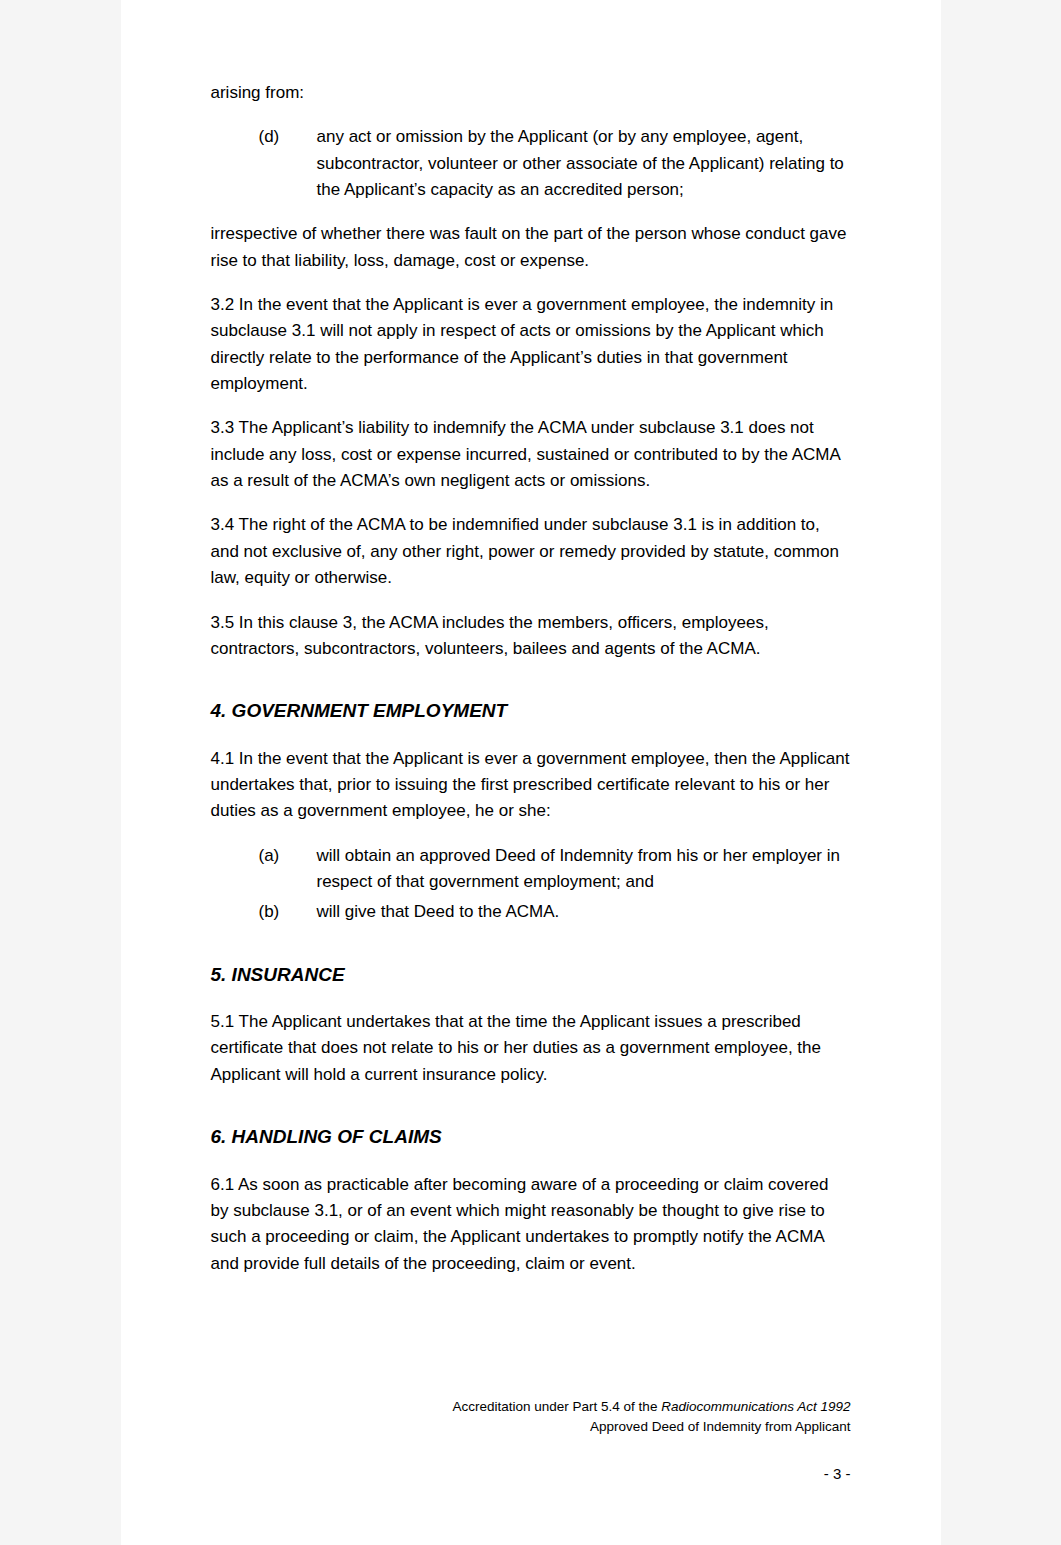arising from:
(d) any act or omission by the Applicant (or by any employee, agent, subcontractor, volunteer or other associate of the Applicant) relating to the Applicant’s capacity as an accredited person;
irrespective of whether there was fault on the part of the person whose conduct gave rise to that liability, loss, damage, cost or expense.
3.2 In the event that the Applicant is ever a government employee, the indemnity in subclause 3.1 will not apply in respect of acts or omissions by the Applicant which directly relate to the performance of the Applicant’s duties in that government employment.
3.3 The Applicant’s liability to indemnify the ACMA under subclause 3.1 does not include any loss, cost or expense incurred, sustained or contributed to by the ACMA as a result of the ACMA’s own negligent acts or omissions.
3.4 The right of the ACMA to be indemnified under subclause 3.1 is in addition to, and not exclusive of, any other right, power or remedy provided by statute, common law, equity or otherwise.
3.5 In this clause 3, the ACMA includes the members, officers, employees, contractors, subcontractors, volunteers, bailees and agents of the ACMA.
4. GOVERNMENT EMPLOYMENT
4.1 In the event that the Applicant is ever a government employee, then the Applicant undertakes that, prior to issuing the first prescribed certificate relevant to his or her duties as a government employee, he or she:
(a) will obtain an approved Deed of Indemnity from his or her employer in respect of that government employment; and
(b) will give that Deed to the ACMA.
5. INSURANCE
5.1 The Applicant undertakes that at the time the Applicant issues a prescribed certificate that does not relate to his or her duties as a government employee, the Applicant will hold a current insurance policy.
6. HANDLING OF CLAIMS
6.1 As soon as practicable after becoming aware of a proceeding or claim covered by subclause 3.1, or of an event which might reasonably be thought to give rise to such a proceeding or claim, the Applicant undertakes to promptly notify the ACMA and provide full details of the proceeding, claim or event.
Accreditation under Part 5.4 of the Radiocommunications Act 1992
Approved Deed of Indemnity from Applicant
- 3 -